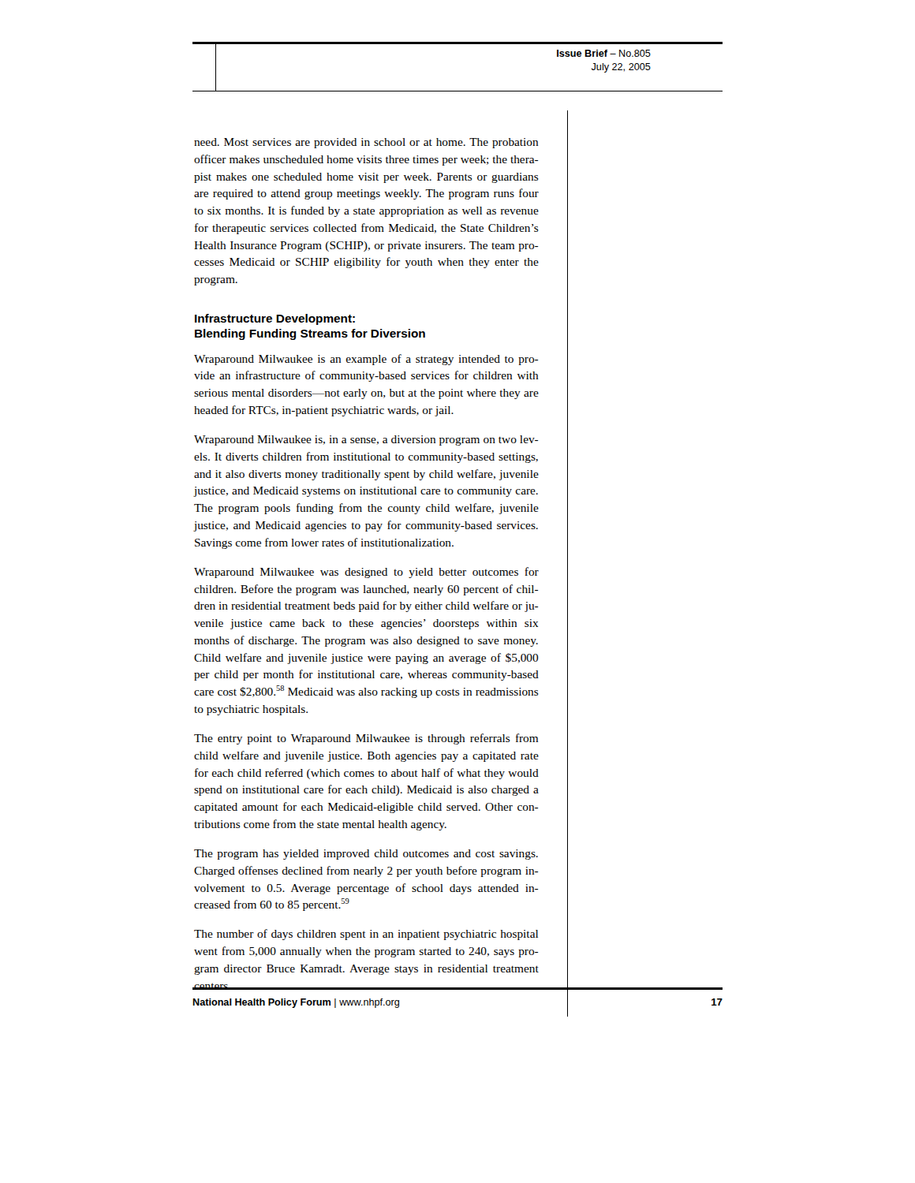Issue Brief – No.805
July 22, 2005
need. Most services are provided in school or at home. The probation officer makes unscheduled home visits three times per week; the therapist makes one scheduled home visit per week. Parents or guardians are required to attend group meetings weekly. The program runs four to six months. It is funded by a state appropriation as well as revenue for therapeutic services collected from Medicaid, the State Children’s Health Insurance Program (SCHIP), or private insurers. The team processes Medicaid or SCHIP eligibility for youth when they enter the program.
Infrastructure Development:
Blending Funding Streams for Diversion
Wraparound Milwaukee is an example of a strategy intended to provide an infrastructure of community-based services for children with serious mental disorders—not early on, but at the point where they are headed for RTCs, in-patient psychiatric wards, or jail.
Wraparound Milwaukee is, in a sense, a diversion program on two levels. It diverts children from institutional to community-based settings, and it also diverts money traditionally spent by child welfare, juvenile justice, and Medicaid systems on institutional care to community care. The program pools funding from the county child welfare, juvenile justice, and Medicaid agencies to pay for community-based services. Savings come from lower rates of institutionalization.
Wraparound Milwaukee was designed to yield better outcomes for children. Before the program was launched, nearly 60 percent of children in residential treatment beds paid for by either child welfare or juvenile justice came back to these agencies’ doorsteps within six months of discharge. The program was also designed to save money. Child welfare and juvenile justice were paying an average of $5,000 per child per month for institutional care, whereas community-based care cost $2,800.58 Medicaid was also racking up costs in readmissions to psychiatric hospitals.
The entry point to Wraparound Milwaukee is through referrals from child welfare and juvenile justice. Both agencies pay a capitated rate for each child referred (which comes to about half of what they would spend on institutional care for each child). Medicaid is also charged a capitated amount for each Medicaid-eligible child served. Other contributions come from the state mental health agency.
The program has yielded improved child outcomes and cost savings. Charged offenses declined from nearly 2 per youth before program involvement to 0.5. Average percentage of school days attended increased from 60 to 85 percent.59
The number of days children spent in an inpatient psychiatric hospital went from 5,000 annually when the program started to 240, says program director Bruce Kamradt. Average stays in residential treatment centers
National Health Policy Forum | www.nhpf.org
17